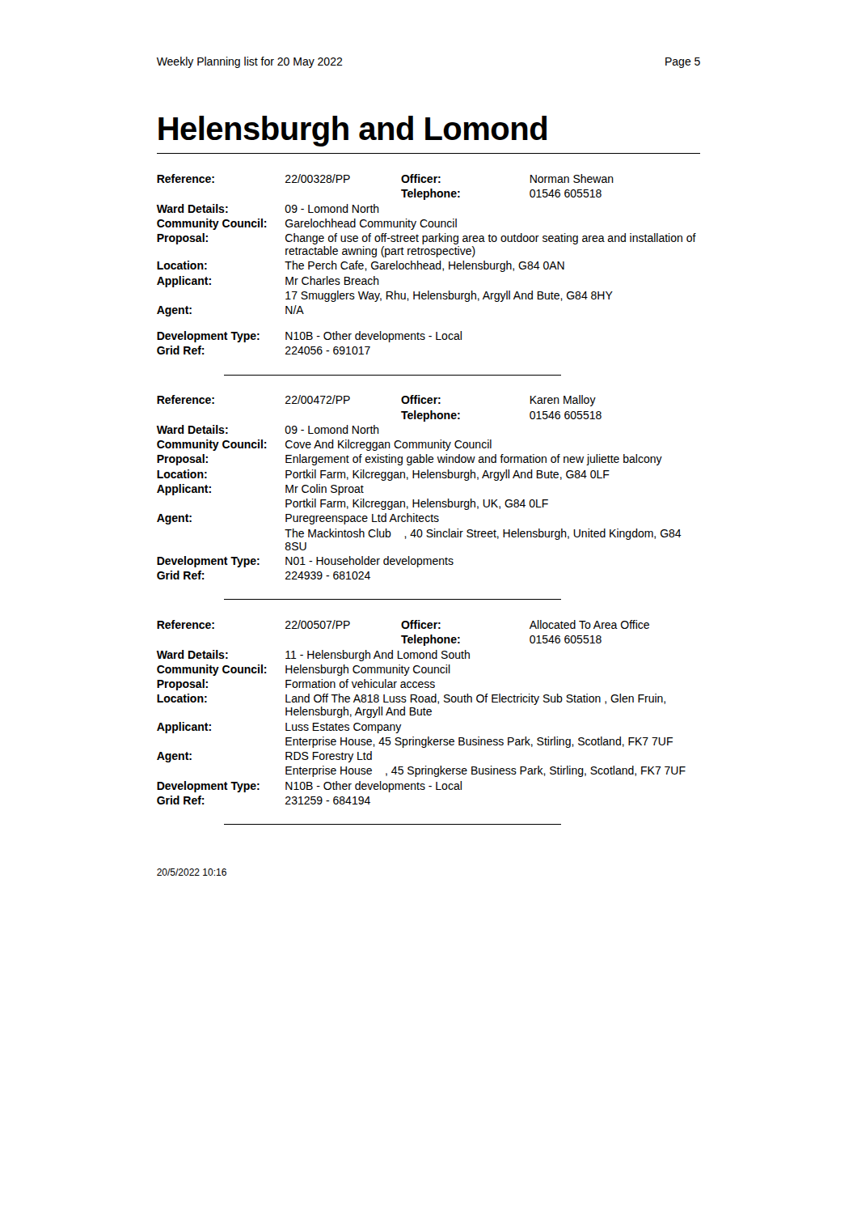Weekly Planning list for 20 May 2022
Page 5
Helensburgh and Lomond
| Reference: | 22/00328/PP | Officer: | Norman Shewan |
| | | Telephone: | 01546 605518 |
| Ward Details: | 09 - Lomond North |
| Community Council: | Garelochhead Community Council |
| Proposal: | Change of use of off-street parking area to outdoor seating area and installation of retractable awning (part retrospective) |
| Location: | The Perch Cafe, Garelochhead, Helensburgh, G84 0AN |
| Applicant: | Mr Charles Breach |
| | 17 Smugglers Way, Rhu, Helensburgh, Argyll And Bute, G84 8HY |
| Agent: | N/A |
| Development Type: | N10B - Other developments - Local |
| Grid Ref: | 224056 - 691017 |
| Reference: | 22/00472/PP | Officer: | Karen Malloy |
| | | Telephone: | 01546 605518 |
| Ward Details: | 09 - Lomond North |
| Community Council: | Cove And Kilcreggan Community Council |
| Proposal: | Enlargement of existing gable window and formation of new juliette balcony |
| Location: | Portkil Farm, Kilcreggan, Helensburgh, Argyll And Bute, G84 0LF |
| Applicant: | Mr Colin Sproat |
| | Portkil Farm, Kilcreggan, Helensburgh, UK, G84 0LF |
| Agent: | Puregreenspace Ltd Architects |
| | The Mackintosh Club , 40 Sinclair Street, Helensburgh, United Kingdom, G84 8SU |
| Development Type: | N01 - Householder developments |
| Grid Ref: | 224939 - 681024 |
| Reference: | 22/00507/PP | Officer: | Allocated To Area Office |
| | | Telephone: | 01546 605518 |
| Ward Details: | 11 - Helensburgh And Lomond South |
| Community Council: | Helensburgh Community Council |
| Proposal: | Formation of vehicular access |
| Location: | Land Off The A818 Luss Road, South Of Electricity Sub Station , Glen Fruin, Helensburgh, Argyll And Bute |
| Applicant: | Luss Estates Company |
| | Enterprise House, 45 Springkerse Business Park, Stirling, Scotland, FK7 7UF |
| Agent: | RDS Forestry Ltd |
| | Enterprise House , 45 Springkerse Business Park, Stirling, Scotland, FK7 7UF |
| Development Type: | N10B - Other developments - Local |
| Grid Ref: | 231259 - 684194 |
20/5/2022 10:16